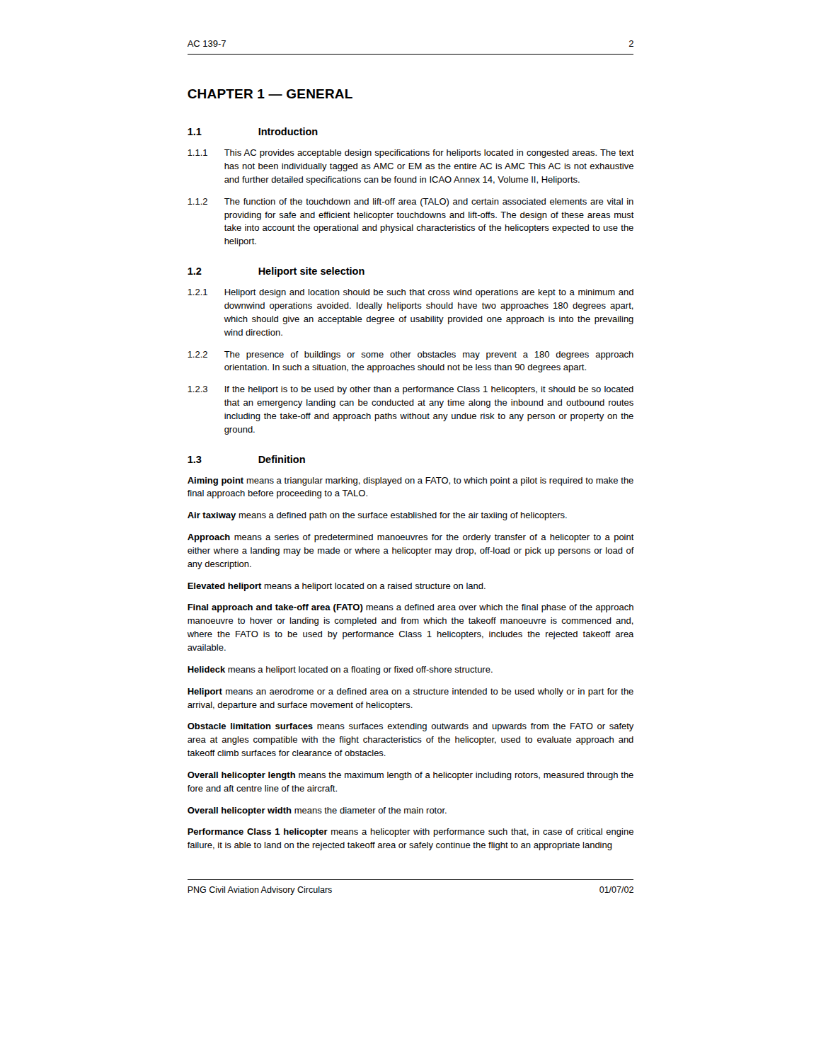AC 139-7
2
CHAPTER 1 — GENERAL
1.1 Introduction
1.1.1 This AC provides acceptable design specifications for heliports located in congested areas. The text has not been individually tagged as AMC or EM as the entire AC is AMC This AC is not exhaustive and further detailed specifications can be found in ICAO Annex 14, Volume II, Heliports.
1.1.2 The function of the touchdown and lift-off area (TALO) and certain associated elements are vital in providing for safe and efficient helicopter touchdowns and lift-offs. The design of these areas must take into account the operational and physical characteristics of the helicopters expected to use the heliport.
1.2 Heliport site selection
1.2.1 Heliport design and location should be such that cross wind operations are kept to a minimum and downwind operations avoided. Ideally heliports should have two approaches 180 degrees apart, which should give an acceptable degree of usability provided one approach is into the prevailing wind direction.
1.2.2 The presence of buildings or some other obstacles may prevent a 180 degrees approach orientation. In such a situation, the approaches should not be less than 90 degrees apart.
1.2.3 If the heliport is to be used by other than a performance Class 1 helicopters, it should be so located that an emergency landing can be conducted at any time along the inbound and outbound routes including the take-off and approach paths without any undue risk to any person or property on the ground.
1.3 Definition
Aiming point means a triangular marking, displayed on a FATO, to which point a pilot is required to make the final approach before proceeding to a TALO.
Air taxiway means a defined path on the surface established for the air taxiing of helicopters.
Approach means a series of predetermined manoeuvres for the orderly transfer of a helicopter to a point either where a landing may be made or where a helicopter may drop, off-load or pick up persons or load of any description.
Elevated heliport means a heliport located on a raised structure on land.
Final approach and take-off area (FATO) means a defined area over which the final phase of the approach manoeuvre to hover or landing is completed and from which the takeoff manoeuvre is commenced and, where the FATO is to be used by performance Class 1 helicopters, includes the rejected takeoff area available.
Helideck means a heliport located on a floating or fixed off-shore structure.
Heliport means an aerodrome or a defined area on a structure intended to be used wholly or in part for the arrival, departure and surface movement of helicopters.
Obstacle limitation surfaces means surfaces extending outwards and upwards from the FATO or safety area at angles compatible with the flight characteristics of the helicopter, used to evaluate approach and takeoff climb surfaces for clearance of obstacles.
Overall helicopter length means the maximum length of a helicopter including rotors, measured through the fore and aft centre line of the aircraft.
Overall helicopter width means the diameter of the main rotor.
Performance Class 1 helicopter means a helicopter with performance such that, in case of critical engine failure, it is able to land on the rejected takeoff area or safely continue the flight to an appropriate landing
PNG Civil Aviation Advisory Circulars
01/07/02